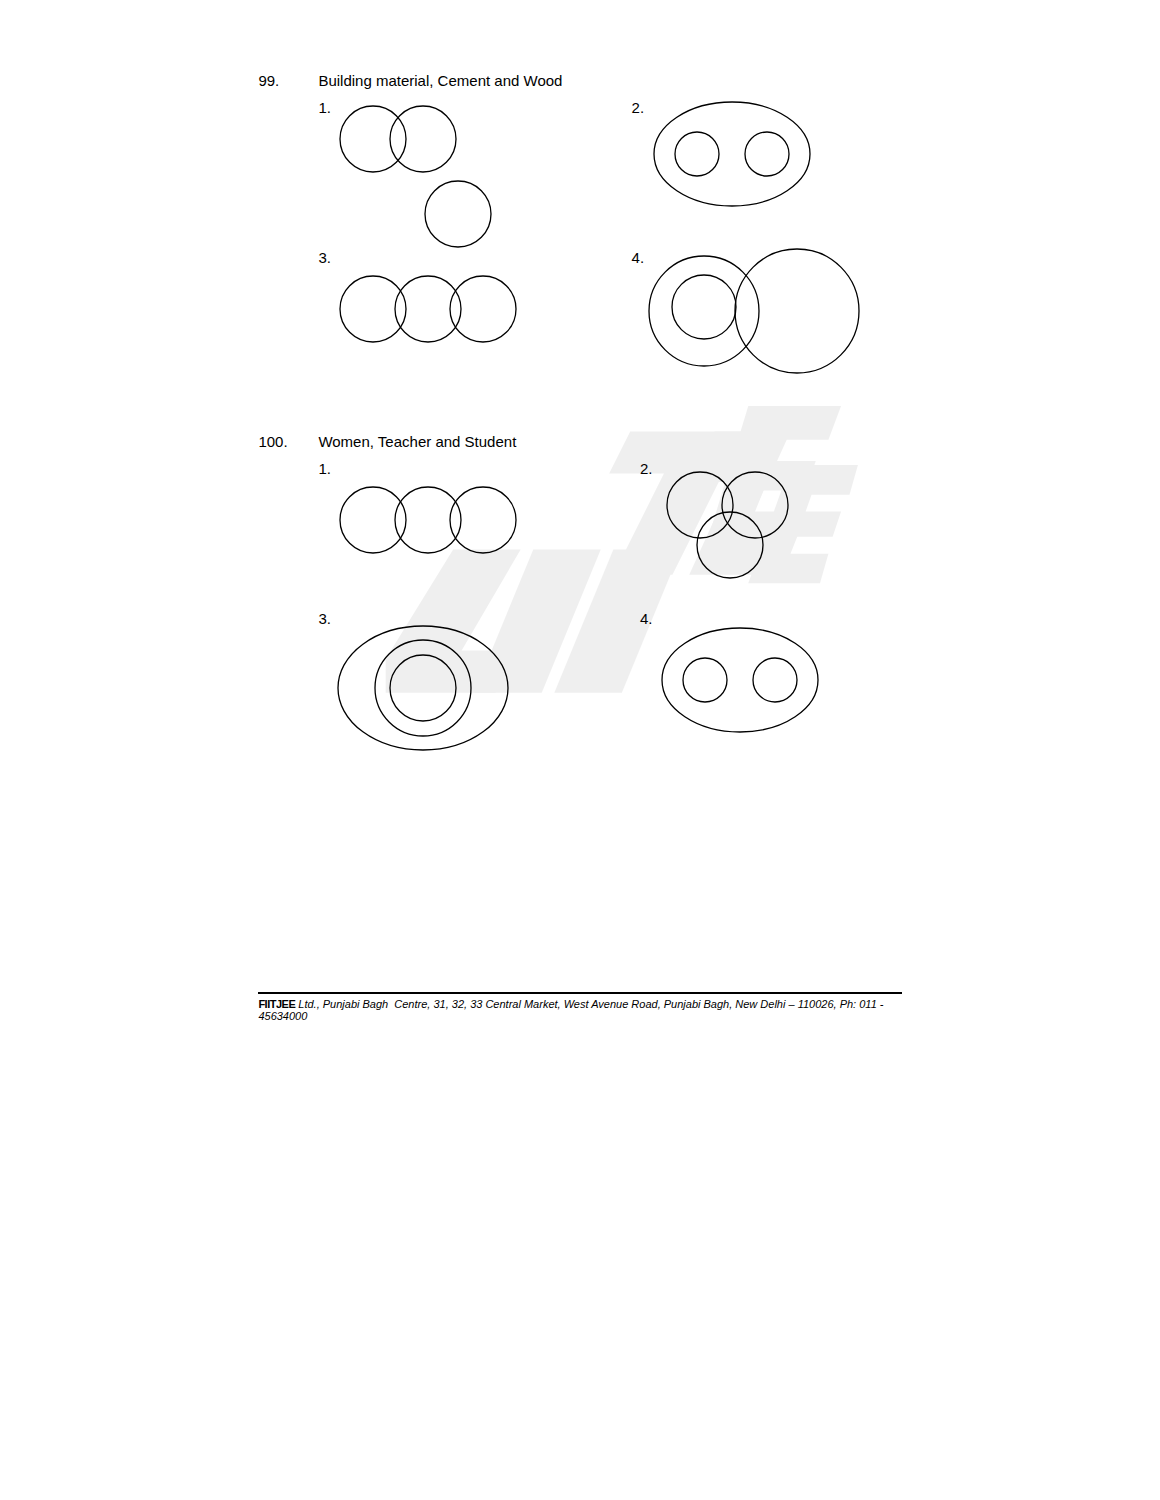99.
Building material, Cement and Wood
1.
2.
3.
4.
100.
Women, Teacher and Student
1.
2.
3.
4.
FIITJEE Ltd., Punjabi Bagh Centre, 31, 32, 33 Central Market, West Avenue Road, Punjabi Bagh, New Delhi – 110026, Ph: 011 - 45634000